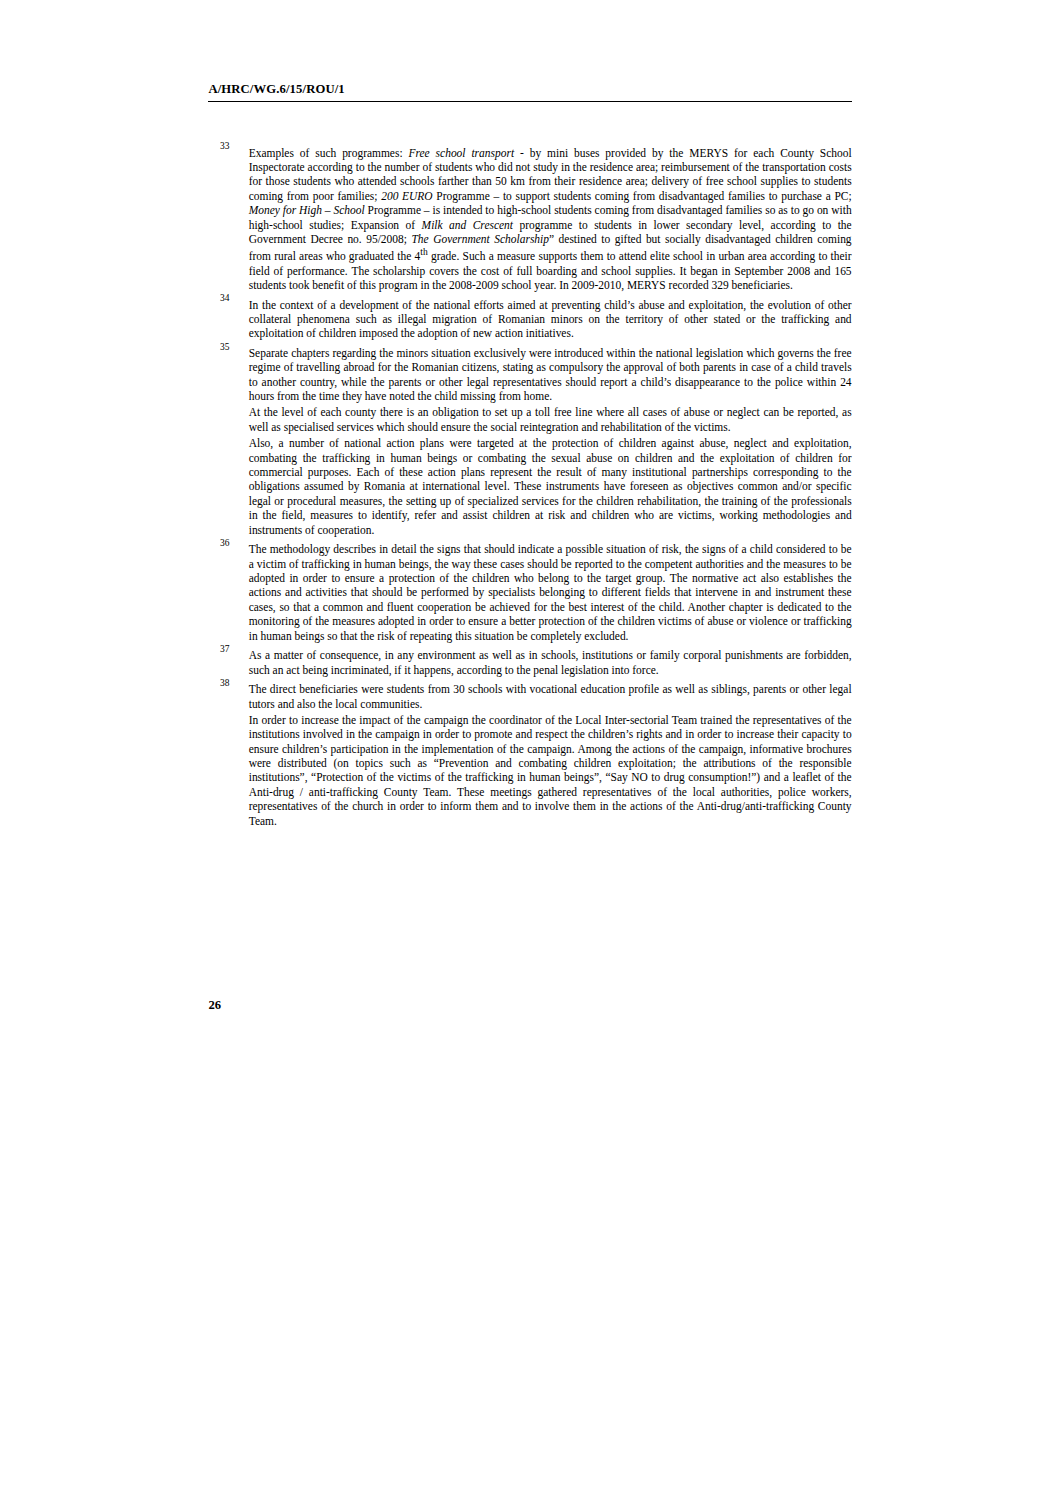A/HRC/WG.6/15/ROU/1
Examples of such programmes: Free school transport - by mini buses provided by the MERYS for each County School Inspectorate according to the number of students who did not study in the residence area; reimbursement of the transportation costs for those students who attended schools farther than 50 km from their residence area; delivery of free school supplies to students coming from poor families; 200 EURO Programme – to support students coming from disadvantaged families to purchase a PC; Money for High – School Programme – is intended to high-school students coming from disadvantaged families so as to go on with high-school studies; Expansion of Milk and Crescent programme to students in lower secondary level, according to the Government Decree no. 95/2008; The Government Scholarship” destined to gifted but socially disadvantaged children coming from rural areas who graduated the 4th grade. Such a measure supports them to attend elite school in urban area according to their field of performance. The scholarship covers the cost of full boarding and school supplies. It began in September 2008 and 165 students took benefit of this program in the 2008-2009 school year. In 2009-2010, MERYS recorded 329 beneficiaries.
In the context of a development of the national efforts aimed at preventing child’s abuse and exploitation, the evolution of other collateral phenomena such as illegal migration of Romanian minors on the territory of other stated or the trafficking and exploitation of children imposed the adoption of new action initiatives.
Separate chapters regarding the minors situation exclusively were introduced within the national legislation which governs the free regime of travelling abroad for the Romanian citizens, stating as compulsory the approval of both parents in case of a child travels to another country, while the parents or other legal representatives should report a child’s disappearance to the police within 24 hours from the time they have noted the child missing from home.
At the level of each county there is an obligation to set up a toll free line where all cases of abuse or neglect can be reported, as well as specialised services which should ensure the social reintegration and rehabilitation of the victims.
Also, a number of national action plans were targeted at the protection of children against abuse, neglect and exploitation, combating the trafficking in human beings or combating the sexual abuse on children and the exploitation of children for commercial purposes. Each of these action plans represent the result of many institutional partnerships corresponding to the obligations assumed by Romania at international level. These instruments have foreseen as objectives common and/or specific legal or procedural measures, the setting up of specialized services for the children rehabilitation, the training of the professionals in the field, measures to identify, refer and assist children at risk and children who are victims, working methodologies and instruments of cooperation.
The methodology describes in detail the signs that should indicate a possible situation of risk, the signs of a child considered to be a victim of trafficking in human beings, the way these cases should be reported to the competent authorities and the measures to be adopted in order to ensure a protection of the children who belong to the target group. The normative act also establishes the actions and activities that should be performed by specialists belonging to different fields that intervene in and instrument these cases, so that a common and fluent cooperation be achieved for the best interest of the child. Another chapter is dedicated to the monitoring of the measures adopted in order to ensure a better protection of the children victims of abuse or violence or trafficking in human beings so that the risk of repeating this situation be completely excluded.
As a matter of consequence, in any environment as well as in schools, institutions or family corporal punishments are forbidden, such an act being incriminated, if it happens, according to the penal legislation into force.
The direct beneficiaries were students from 30 schools with vocational education profile as well as siblings, parents or other legal tutors and also the local communities.
In order to increase the impact of the campaign the coordinator of the Local Inter-sectorial Team trained the representatives of the institutions involved in the campaign in order to promote and respect the children’s rights and in order to increase their capacity to ensure children’s participation in the implementation of the campaign. Among the actions of the campaign, informative brochures were distributed (on topics such as “Prevention and combating children exploitation; the attributions of the responsible institutions”, “Protection of the victims of the trafficking in human beings”, “Say NO to drug consumption!”) and a leaflet of the Anti-drug / anti-trafficking County Team. These meetings gathered representatives of the local authorities, police workers, representatives of the church in order to inform them and to involve them in the actions of the Anti-drug/anti-trafficking County Team.
26